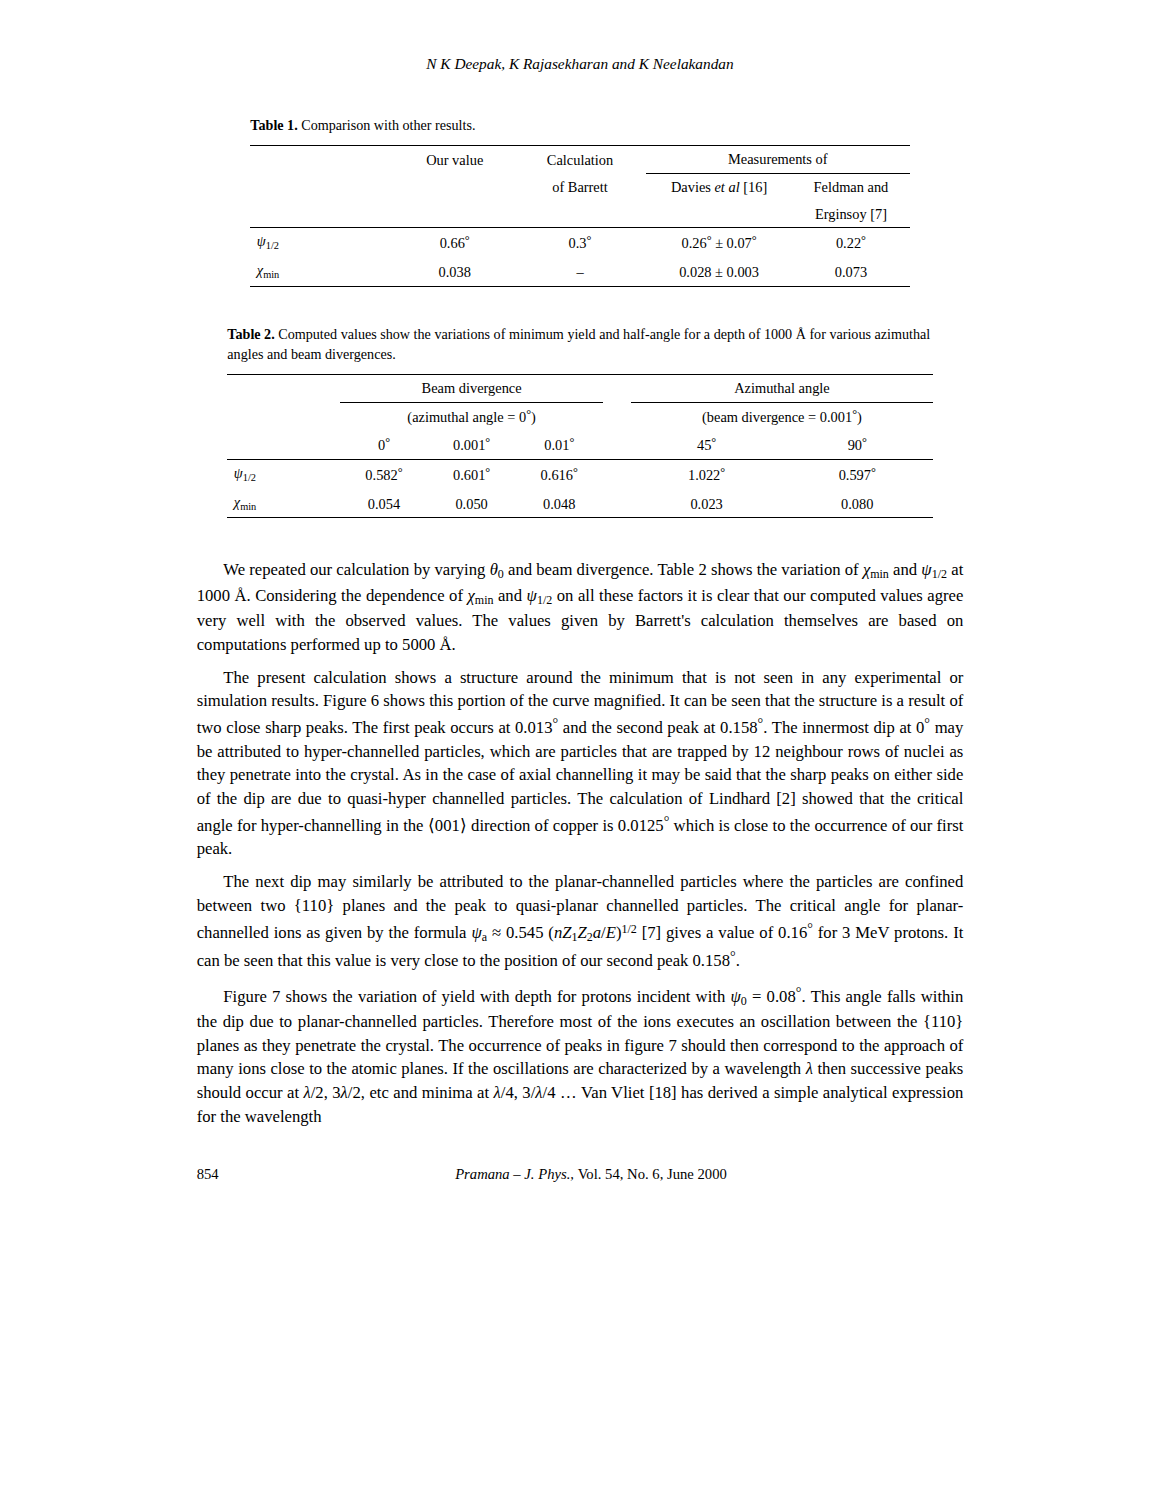N K Deepak, K Rajasekharan and K Neelakandan
Table 1. Comparison with other results.
| | Our value | Calculation | Measurements of |
| | | of Barrett | Davies et al [16] | Feldman and |
| | | | | Erginsoy [7] |
| ψ 1/2 | 0.66 ° | 0.3 ° | 0.26 ° ± 0.07 ° | 0.22 ° |
| χ min | 0.038 | – | 0.028 ± 0.003 | 0.073 |
Table 2. Computed values show the variations of minimum yield and half-angle for a depth of 1000 Å for various azimuthal angles and beam divergences.
| | Beam divergence | | Azimuthal angle |
| | (azimuthal angle = 0 ° ) | | (beam divergence = 0.001 ° ) |
| | 0 ° | 0.001 ° | 0.01 ° | | 45 ° | 90 ° |
| ψ 1/2 | 0.582 ° | 0.601 ° | 0.616 ° | | 1.022 ° | 0.597 ° |
| χ min | 0.054 | 0.050 | 0.048 | | 0.023 | 0.080 |
We repeated our calculation by varying θ 0 and beam divergence. Table 2 shows the variation of χmin and ψ 1/2 at 1000 Å. Considering the dependence of χmin and ψ 1/2 on all these factors it is clear that our computed values agree very well with the observed values. The values given by Barrett's calculation themselves are based on computations performed up to 5000 Å.
The present calculation shows a structure around the minimum that is not seen in any experimental or simulation results. Figure 6 shows this portion of the curve magnified. It can be seen that the structure is a result of two close sharp peaks. The first peak occurs at 0.013° and the second peak at 0.158°. The innermost dip at 0° may be attributed to hyper-channelled particles, which are particles that are trapped by 12 neighbour rows of nuclei as they penetrate into the crystal. As in the case of axial channelling it may be said that the sharp peaks on either side of the dip are due to quasi-hyper channelled particles. The calculation of Lindhard [2] showed that the critical angle for hyper-channelling in the ⟨001⟩ direction of copper is 0.0125° which is close to the occurrence of our first peak.
The next dip may similarly be attributed to the planar-channelled particles where the particles are confined between two {110} planes and the peak to quasi-planar channelled particles. The critical angle for planar-channelled ions as given by the formula ψa ≈ 0.545 (nZ 1 Z 2 a/E)1/2 [7] gives a value of 0.16° for 3 MeV protons. It can be seen that this value is very close to the position of our second peak 0.158°.
Figure 7 shows the variation of yield with depth for protons incident with ψ 0 = 0.08°. This angle falls within the dip due to planar-channelled particles. Therefore most of the ions executes an oscillation between the {110} planes as they penetrate the crystal. The occurrence of peaks in figure 7 should then correspond to the approach of many ions close to the atomic planes. If the oscillations are characterized by a wavelength λ then successive peaks should occur at λ/2, 3λ/2, etc and minima at λ/4, 3/λ/4 … Van Vliet [18] has derived a simple analytical expression for the wavelength
854
Pramana – J. Phys., Vol. 54, No. 6, June 2000